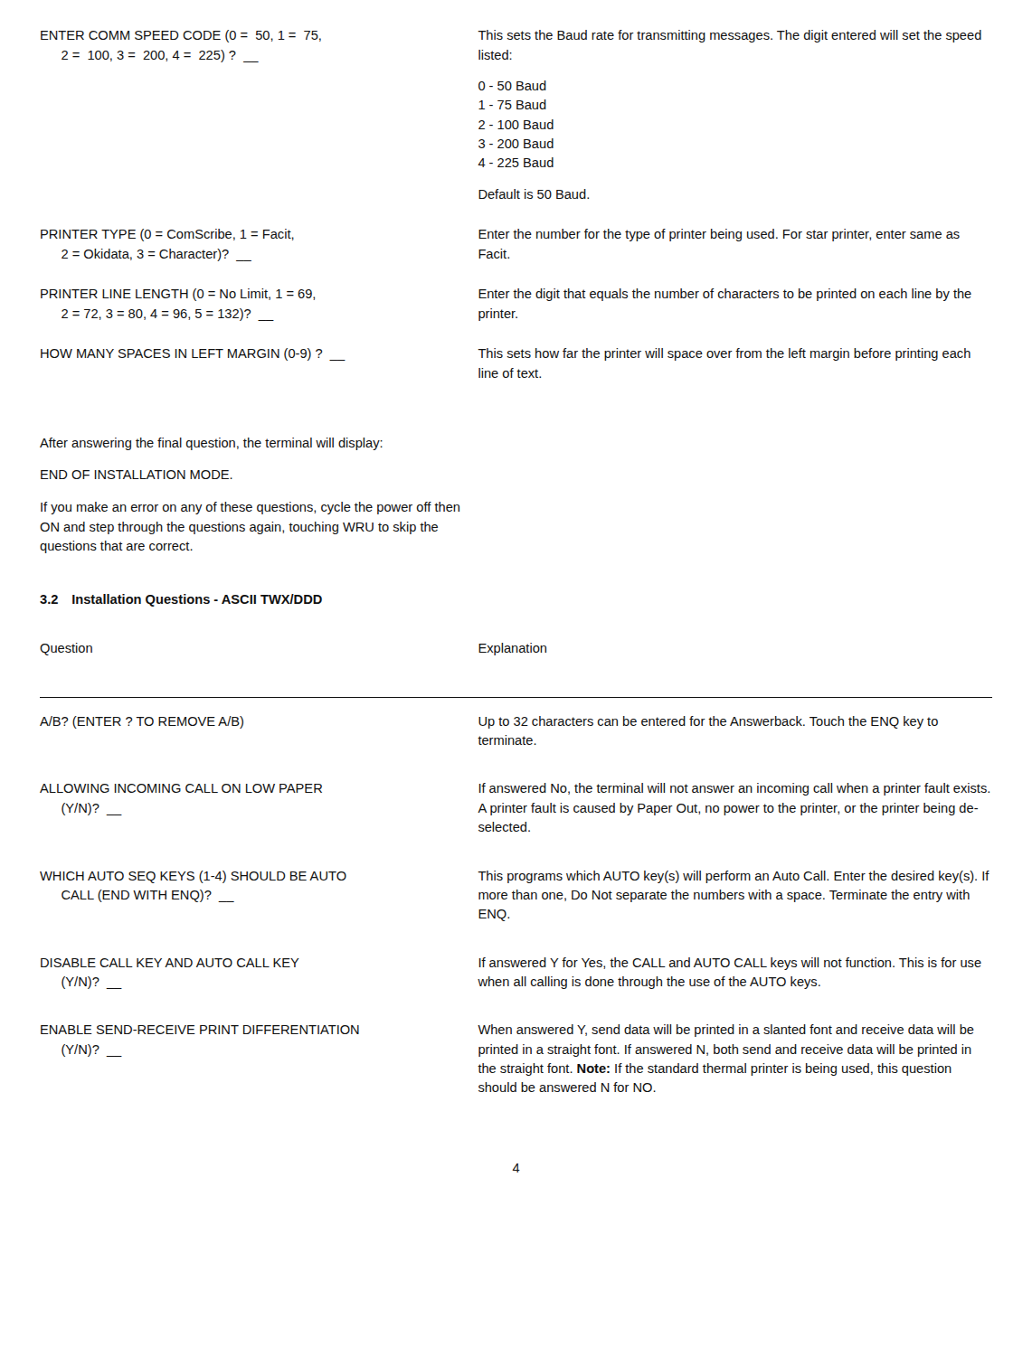| ENTER COMM SPEED CODE (0 = 50, 1 = 75, 2 = 100, 3 = 200, 4 = 225) ? __ | This sets the Baud rate for transmitting messages. The digit entered will set the speed listed: 0 - 50 Baud 1 - 75 Baud 2 - 100 Baud 3 - 200 Baud 4 - 225 Baud Default is 50 Baud. |
| PRINTER TYPE (0 = ComScribe, 1 = Facit, 2 = Okidata, 3 = Character)? __ | Enter the number for the type of printer being used. For star printer, enter same as Facit. |
| PRINTER LINE LENGTH (0 = No Limit, 1 = 69, 2 = 72, 3 = 80, 4 = 96, 5 = 132)? __ | Enter the digit that equals the number of characters to be printed on each line by the printer. |
| HOW MANY SPACES IN LEFT MARGIN (0-9) ? __ | This sets how far the printer will space over from the left margin before printing each line of text. |
After answering the final question, the terminal will display:
END OF INSTALLATION MODE.
If you make an error on any of these questions, cycle the power off then ON and step through the questions again, touching WRU to skip the questions that are correct.
3.2 Installation Questions - ASCII TWX/DDD
| Question | Explanation |
| A/B? (ENTER ? TO REMOVE A/B) | Up to 32 characters can be entered for the Answerback. Touch the ENQ key to terminate. |
| ALLOWING INCOMING CALL ON LOW PAPER (Y/N)? __ | If answered No, the terminal will not answer an incoming call when a printer fault exists. A printer fault is caused by Paper Out, no power to the printer, or the printer being de-selected. |
| WHICH AUTO SEQ KEYS (1-4) SHOULD BE AUTO CALL (END WITH ENQ)? __ | This programs which AUTO key(s) will perform an Auto Call. Enter the desired key(s). If more than one, Do Not separate the numbers with a space. Terminate the entry with ENQ. |
| DISABLE CALL KEY AND AUTO CALL KEY (Y/N)? __ | If answered Y for Yes, the CALL and AUTO CALL keys will not function. This is for use when all calling is done through the use of the AUTO keys. |
| ENABLE SEND-RECEIVE PRINT DIFFERENTIATION (Y/N)? __ | When answered Y, send data will be printed in a slanted font and receive data will be printed in a straight font. If answered N, both send and receive data will be printed in the straight font. Note: If the standard thermal printer is being used, this question should be answered N for NO. |
4